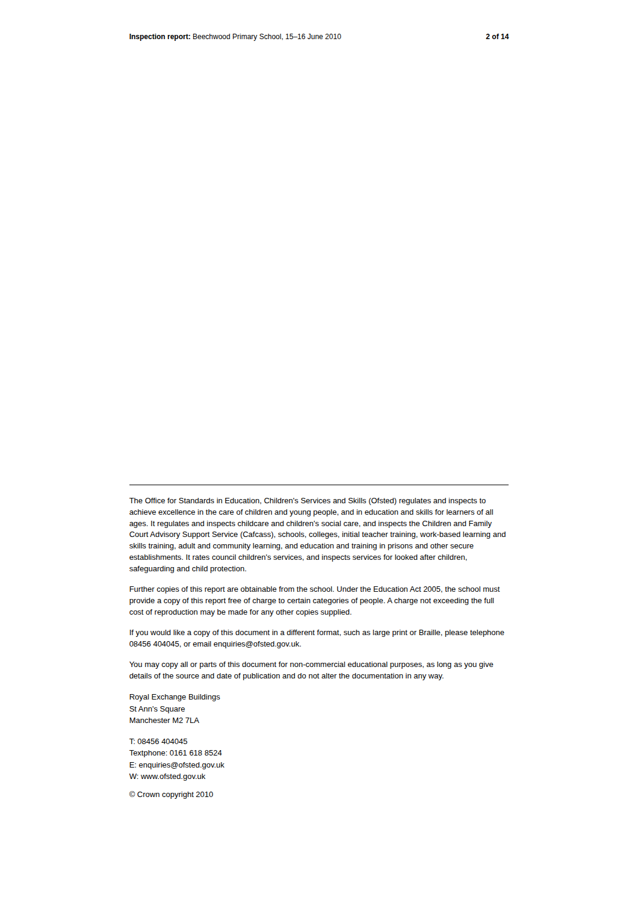Inspection report: Beechwood Primary School, 15–16 June 2010
2 of 14
The Office for Standards in Education, Children's Services and Skills (Ofsted) regulates and inspects to achieve excellence in the care of children and young people, and in education and skills for learners of all ages. It regulates and inspects childcare and children's social care, and inspects the Children and Family Court Advisory Support Service (Cafcass), schools, colleges, initial teacher training, work-based learning and skills training, adult and community learning, and education and training in prisons and other secure establishments. It rates council children's services, and inspects services for looked after children, safeguarding and child protection.
Further copies of this report are obtainable from the school. Under the Education Act 2005, the school must provide a copy of this report free of charge to certain categories of people. A charge not exceeding the full cost of reproduction may be made for any other copies supplied.
If you would like a copy of this document in a different format, such as large print or Braille, please telephone 08456 404045, or email enquiries@ofsted.gov.uk.
You may copy all or parts of this document for non-commercial educational purposes, as long as you give details of the source and date of publication and do not alter the documentation in any way.
Royal Exchange Buildings
St Ann's Square
Manchester M2 7LA
T: 08456 404045
Textphone: 0161 618 8524
E: enquiries@ofsted.gov.uk
W: www.ofsted.gov.uk
© Crown copyright 2010